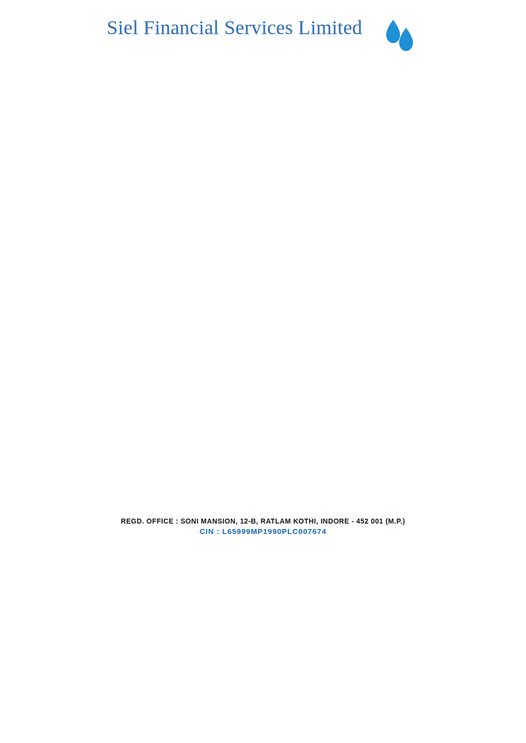Siel Financial Services Limited
REGD. OFFICE : SONI MANSION, 12-B, RATLAM KOTHI, INDORE - 452 001 (M.P.)
CIN : L65999MP1990PLC007674